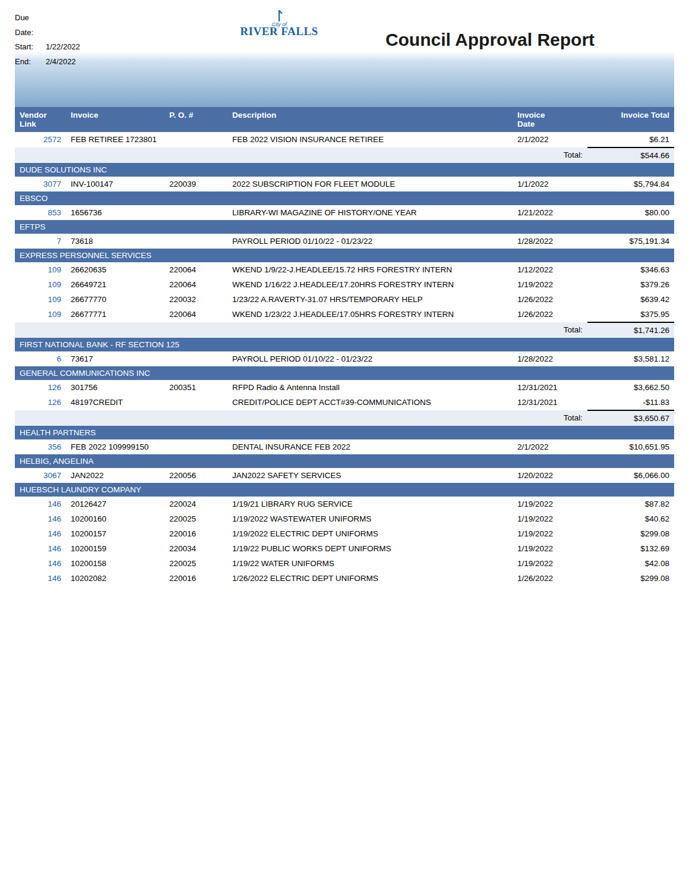Due Date:
Start: 1/22/2022
End: 2/4/2022
↾
City of
RIVER FALLS
Council Approval Report
| Vendor Link | Invoice | P. O. # | Description | Invoice Date | Invoice Total |
| --- | --- | --- | --- | --- | --- |
| 2572 | FEB RETIREE 1723801 | | FEB 2022 VISION INSURANCE RETIREE | 2/1/2022 | $6.21 |
| | Total: | $544.66 |
| DUDE SOLUTIONS INC |
| 3077 | INV-100147 | 220039 | 2022 SUBSCRIPTION FOR FLEET MODULE | 1/1/2022 | $5,794.84 |
| EBSCO |
| 853 | 1656736 | | LIBRARY-WI MAGAZINE OF HISTORY/ONE YEAR | 1/21/2022 | $80.00 |
| EFTPS |
| 7 | 73618 | | PAYROLL PERIOD 01/10/22 - 01/23/22 | 1/28/2022 | $75,191.34 |
| EXPRESS PERSONNEL SERVICES |
| 109 | 26620635 | 220064 | WKEND 1/9/22-J.HEADLEE/15.72 HRS FORESTRY INTERN | 1/12/2022 | $346.63 |
| 109 | 26649721 | 220064 | WKEND 1/16/22 J.HEADLEE/17.20HRS FORESTRY INTERN | 1/19/2022 | $379.26 |
| 109 | 26677770 | 220032 | 1/23/22 A.RAVERTY-31.07 HRS/TEMPORARY HELP | 1/26/2022 | $639.42 |
| 109 | 26677771 | 220064 | WKEND 1/23/22 J.HEADLEE/17.05HRS FORESTRY INTERN | 1/26/2022 | $375.95 |
| | Total: | $1,741.26 |
| FIRST NATIONAL BANK - RF SECTION 125 |
| 6 | 73617 | | PAYROLL PERIOD 01/10/22 - 01/23/22 | 1/28/2022 | $3,581.12 |
| GENERAL COMMUNICATIONS INC |
| 126 | 301756 | 200351 | RFPD Radio & Antenna Install | 12/31/2021 | $3,662.50 |
| 126 | 48197CREDIT | | CREDIT/POLICE DEPT ACCT#39-COMMUNICATIONS | 12/31/2021 | -$11.83 |
| | Total: | $3,650.67 |
| HEALTH PARTNERS |
| 356 | FEB 2022 109999150 | | DENTAL INSURANCE FEB 2022 | 2/1/2022 | $10,651.95 |
| HELBIG, ANGELINA |
| 3067 | JAN2022 | 220056 | JAN2022 SAFETY SERVICES | 1/20/2022 | $6,066.00 |
| HUEBSCH LAUNDRY COMPANY |
| 146 | 20126427 | 220024 | 1/19/21 LIBRARY RUG SERVICE | 1/19/2022 | $87.82 |
| 146 | 10200160 | 220025 | 1/19/2022 WASTEWATER UNIFORMS | 1/19/2022 | $40.62 |
| 146 | 10200157 | 220016 | 1/19/2022 ELECTRIC DEPT UNIFORMS | 1/19/2022 | $299.08 |
| 146 | 10200159 | 220034 | 1/19/22 PUBLIC WORKS DEPT UNIFORMS | 1/19/2022 | $132.69 |
| 146 | 10200158 | 220025 | 1/19/22 WATER UNIFORMS | 1/19/2022 | $42.08 |
| 146 | 10202082 | 220016 | 1/26/2022 ELECTRIC DEPT UNIFORMS | 1/26/2022 | $299.08 |